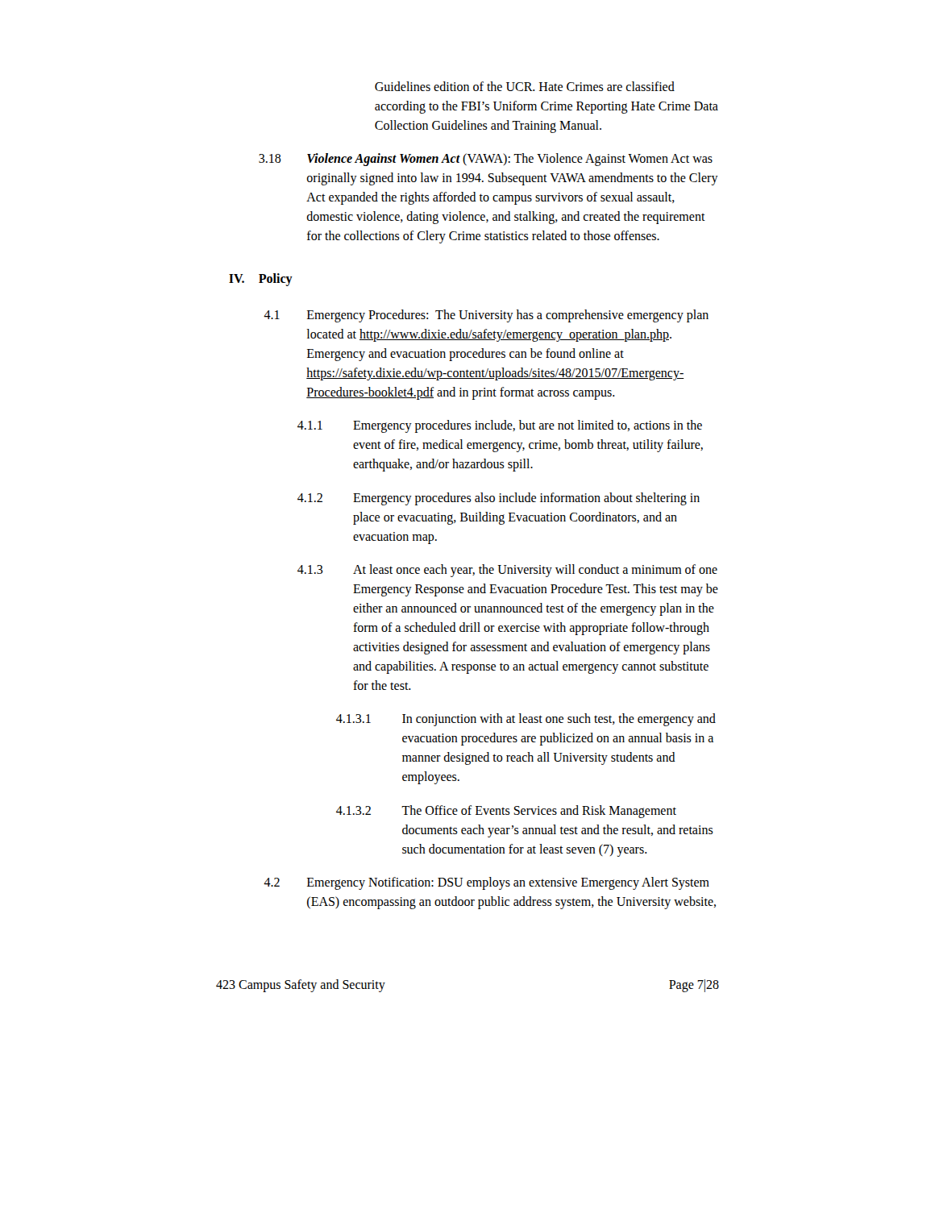Guidelines edition of the UCR. Hate Crimes are classified according to the FBI’s Uniform Crime Reporting Hate Crime Data Collection Guidelines and Training Manual.
3.18
Violence Against Women Act (VAWA): The Violence Against Women Act was originally signed into law in 1994. Subsequent VAWA amendments to the Clery Act expanded the rights afforded to campus survivors of sexual assault, domestic violence, dating violence, and stalking, and created the requirement for the collections of Clery Crime statistics related to those offenses.
IV.
Policy
4.1
Emergency Procedures: The University has a comprehensive emergency plan located at http://www.dixie.edu/safety/emergency_operation_plan.php. Emergency and evacuation procedures can be found online at https://safety.dixie.edu/wp-content/uploads/sites/48/2015/07/Emergency-Procedures-booklet4.pdf and in print format across campus.
4.1.1
Emergency procedures include, but are not limited to, actions in the event of fire, medical emergency, crime, bomb threat, utility failure, earthquake, and/or hazardous spill.
4.1.2
Emergency procedures also include information about sheltering in place or evacuating, Building Evacuation Coordinators, and an evacuation map.
4.1.3
At least once each year, the University will conduct a minimum of one Emergency Response and Evacuation Procedure Test. This test may be either an announced or unannounced test of the emergency plan in the form of a scheduled drill or exercise with appropriate follow-through activities designed for assessment and evaluation of emergency plans and capabilities. A response to an actual emergency cannot substitute for the test.
4.1.3.1
In conjunction with at least one such test, the emergency and evacuation procedures are publicized on an annual basis in a manner designed to reach all University students and employees.
4.1.3.2
The Office of Events Services and Risk Management documents each year’s annual test and the result, and retains such documentation for at least seven (7) years.
4.2
Emergency Notification: DSU employs an extensive Emergency Alert System (EAS) encompassing an outdoor public address system, the University website,
423 Campus Safety and Security
Page 7|28